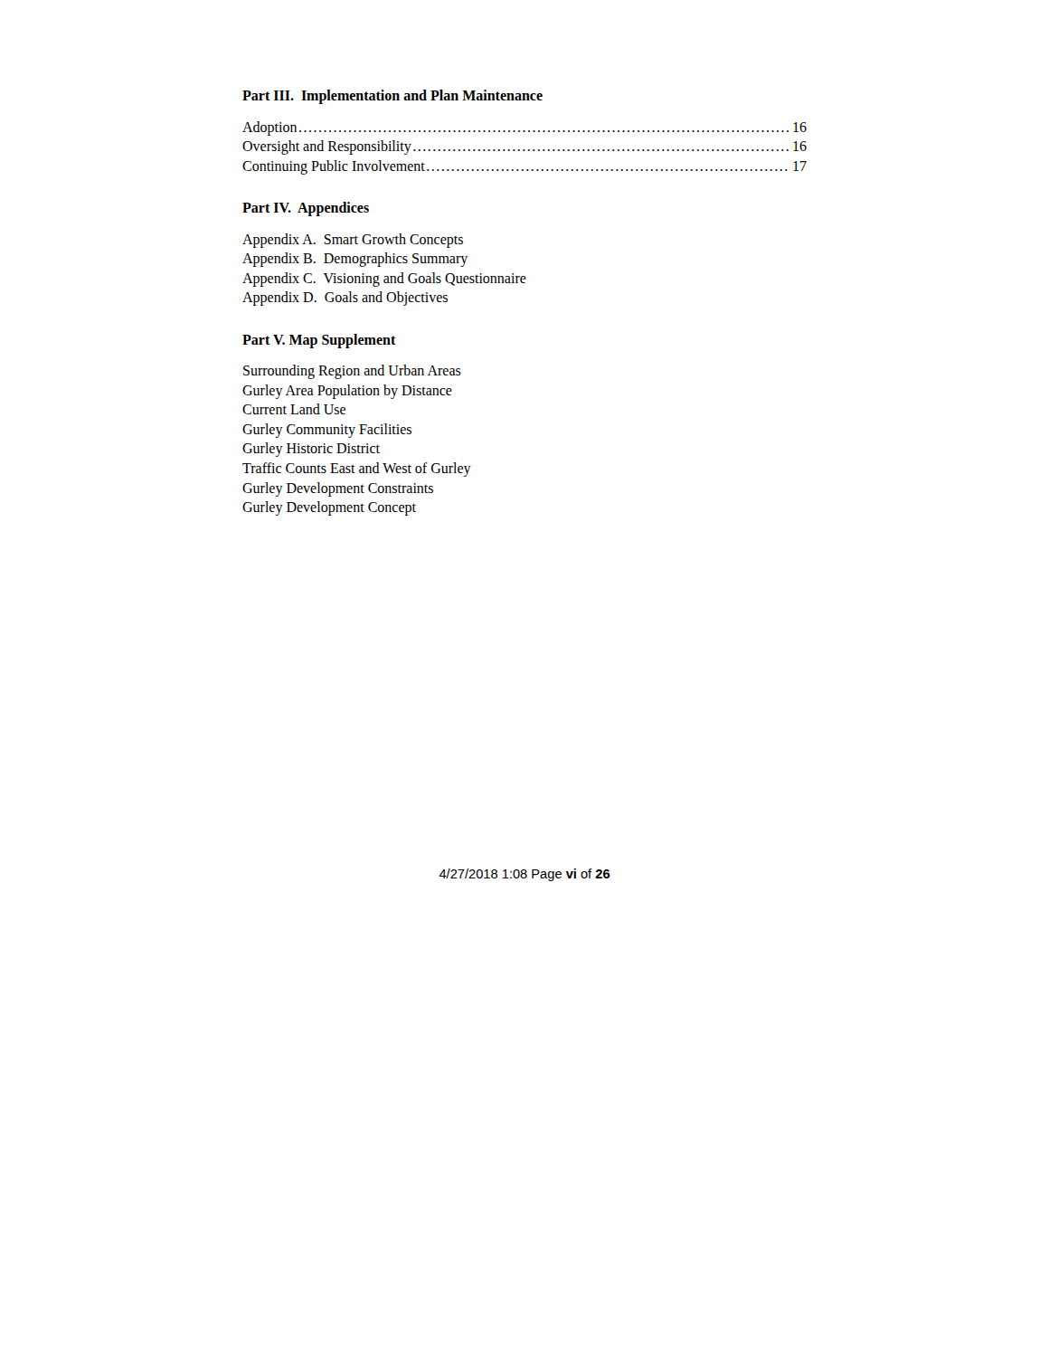Part III. Implementation and Plan Maintenance
Adoption ................................................................................................................... 16
Oversight and Responsibility ......................................................................................... 16
Continuing Public Involvement ..................................................................................... 17
Part IV. Appendices
Appendix A. Smart Growth Concepts
Appendix B. Demographics Summary
Appendix C. Visioning and Goals Questionnaire
Appendix D. Goals and Objectives
Part V. Map Supplement
Surrounding Region and Urban Areas
Gurley Area Population by Distance
Current Land Use
Gurley Community Facilities
Gurley Historic District
Traffic Counts East and West of Gurley
Gurley Development Constraints
Gurley Development Concept
4/27/2018 1:08 Page vi of 26